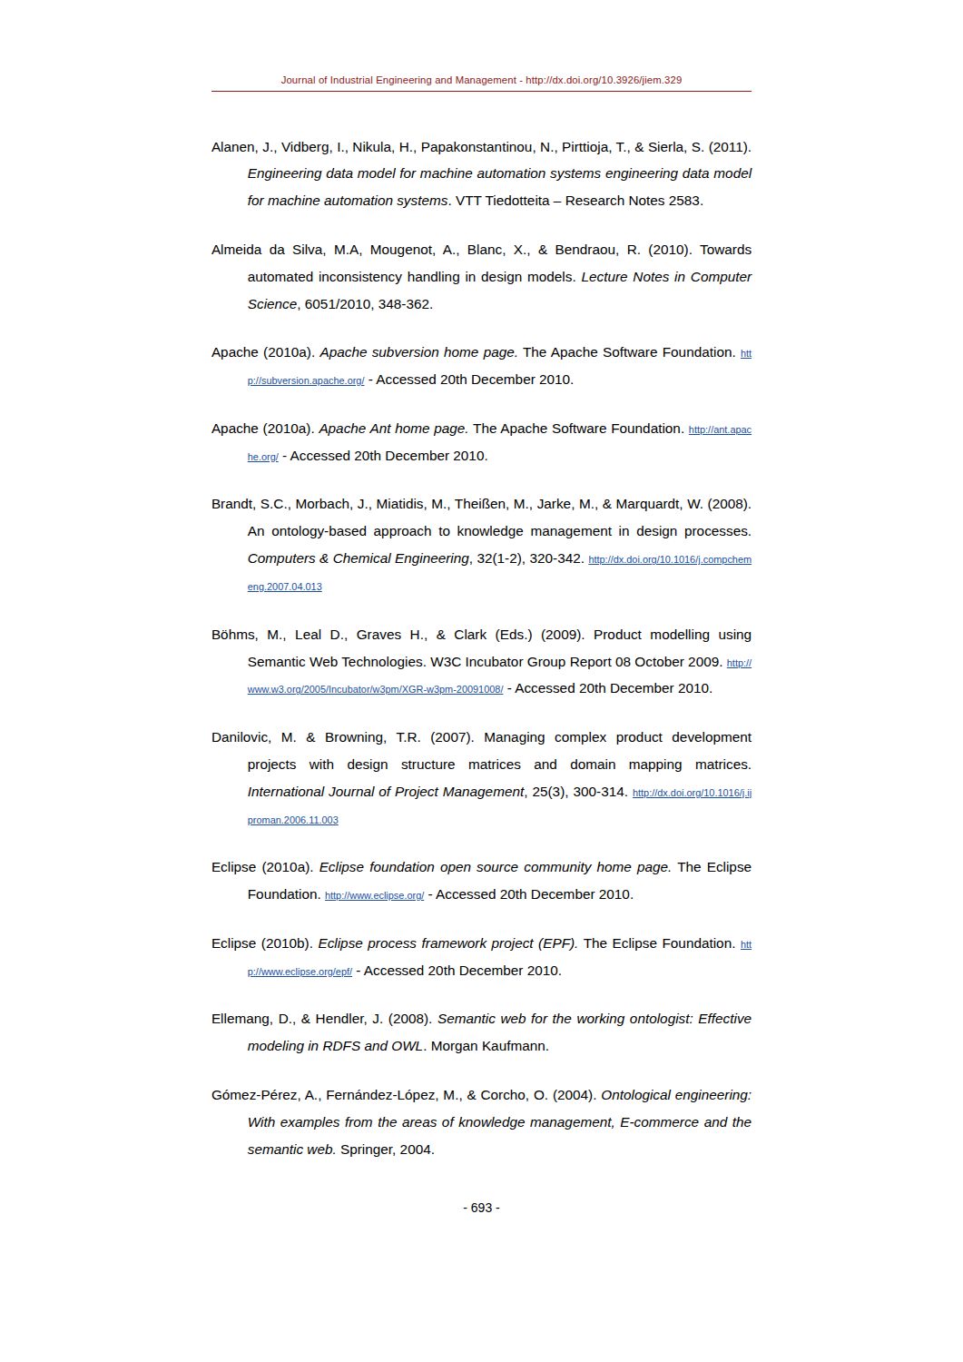Journal of Industrial Engineering and Management - http://dx.doi.org/10.3926/jiem.329
Alanen, J., Vidberg, I., Nikula, H., Papakonstantinou, N., Pirttioja, T., & Sierla, S. (2011). Engineering data model for machine automation systems engineering data model for machine automation systems. VTT Tiedotteita – Research Notes 2583.
Almeida da Silva, M.A, Mougenot, A., Blanc, X., & Bendraou, R. (2010). Towards automated inconsistency handling in design models. Lecture Notes in Computer Science, 6051/2010, 348-362.
Apache (2010a). Apache subversion home page. The Apache Software Foundation. http://subversion.apache.org/ - Accessed 20th December 2010.
Apache (2010a). Apache Ant home page. The Apache Software Foundation. http://ant.apache.org/ - Accessed 20th December 2010.
Brandt, S.C., Morbach, J., Miatidis, M., Theißen, M., Jarke, M., & Marquardt, W. (2008). An ontology-based approach to knowledge management in design processes. Computers & Chemical Engineering, 32(1-2), 320-342. http://dx.doi.org/10.1016/j.compchemeng.2007.04.013
Böhms, M., Leal D., Graves H., & Clark (Eds.) (2009). Product modelling using Semantic Web Technologies. W3C Incubator Group Report 08 October 2009. http://www.w3.org/2005/Incubator/w3pm/XGR-w3pm-20091008/ - Accessed 20th December 2010.
Danilovic, M. & Browning, T.R. (2007). Managing complex product development projects with design structure matrices and domain mapping matrices. International Journal of Project Management, 25(3), 300-314. http://dx.doi.org/10.1016/j.ijproman.2006.11.003
Eclipse (2010a). Eclipse foundation open source community home page. The Eclipse Foundation. http://www.eclipse.org/ - Accessed 20th December 2010.
Eclipse (2010b). Eclipse process framework project (EPF). The Eclipse Foundation. http://www.eclipse.org/epf/ - Accessed 20th December 2010.
Ellemang, D., & Hendler, J. (2008). Semantic web for the working ontologist: Effective modeling in RDFS and OWL. Morgan Kaufmann.
Gómez-Pérez, A., Fernández-López, M., & Corcho, O. (2004). Ontological engineering: With examples from the areas of knowledge management, E-commerce and the semantic web. Springer, 2004.
- 693 -